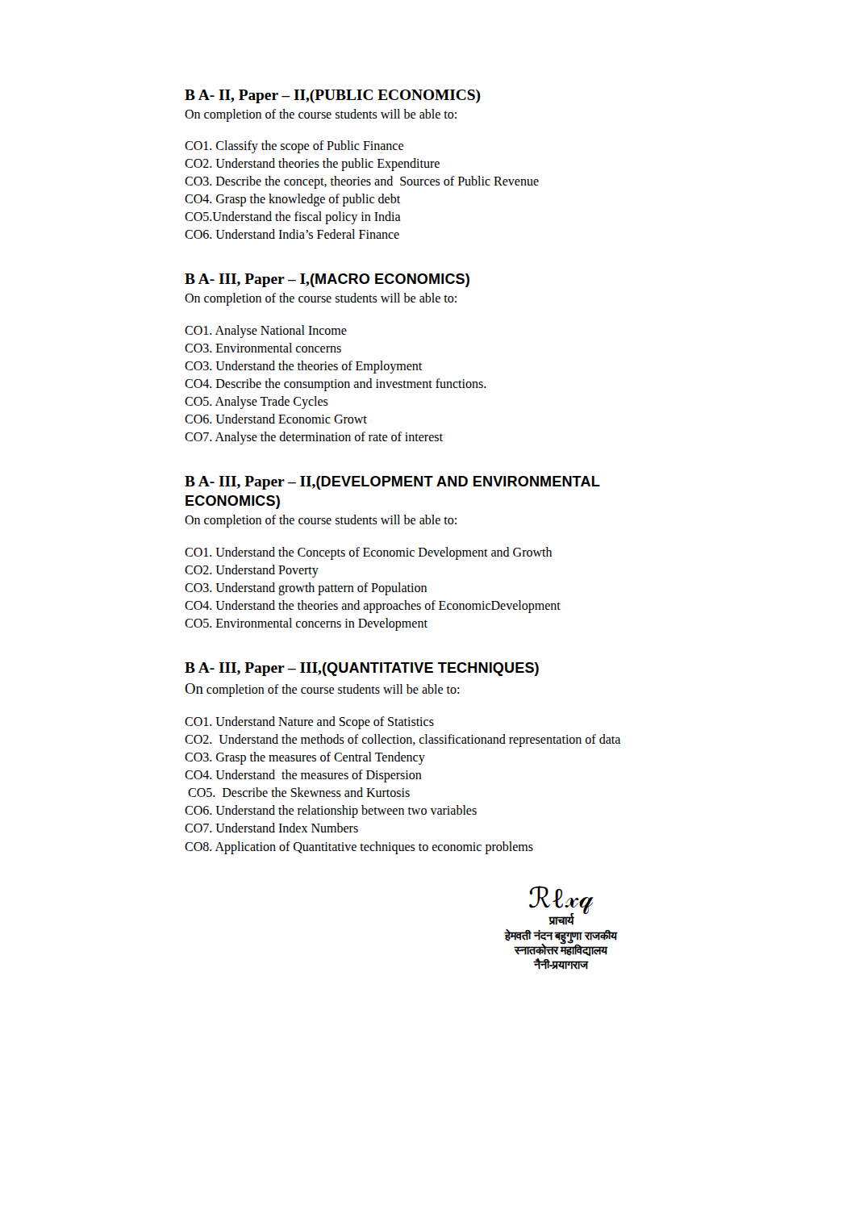B A- II, Paper – II,(PUBLIC ECONOMICS)
On completion of the course students will be able to:
CO1. Classify the scope of Public Finance
CO2. Understand theories the public Expenditure
CO3. Describe the concept, theories and Sources of Public Revenue
CO4. Grasp the knowledge of public debt
CO5.Understand the fiscal policy in India
CO6. Understand India’s Federal Finance
B A- III, Paper – I,(MACRO ECONOMICS)
On completion of the course students will be able to:
CO1. Analyse National Income
CO3. Environmental concerns
CO3. Understand the theories of Employment
CO4. Describe the consumption and investment functions.
CO5. Analyse Trade Cycles
CO6. Understand Economic Growt
CO7. Analyse the determination of rate of interest
B A- III, Paper – II,(DEVELOPMENT AND ENVIRONMENTAL ECONOMICS)
On completion of the course students will be able to:
CO1. Understand the Concepts of Economic Development and Growth
CO2. Understand Poverty
CO3. Understand growth pattern of Population
CO4. Understand the theories and approaches of EconomicDevelopment
CO5. Environmental concerns in Development
B A- III, Paper – III,(QUANTITATIVE TECHNIQUES)
On completion of the course students will be able to:
CO1. Understand Nature and Scope of Statistics
CO2. Understand the methods of collection, classificationand representation of data
CO3. Grasp the measures of Central Tendency
CO4. Understand the measures of Dispersion
CO5. Describe the Skewness and Kurtosis
CO6. Understand the relationship between two variables
CO7. Understand Index Numbers
CO8. Application of Quantitative techniques to economic problems
ℛℓ𝓍𝓆
प्राचार्य हेमवती नंदन बहुगुणा राजकीय
स्नातकोत्तर महाविद्यालय
नैनी-प्रयागराज